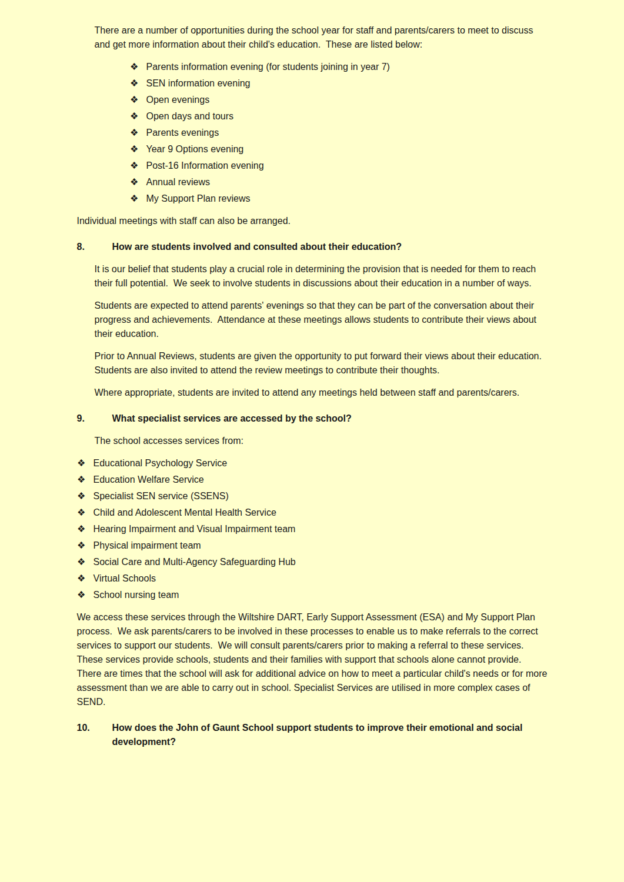There are a number of opportunities during the school year for staff and parents/carers to meet to discuss and get more information about their child's education. These are listed below:
Parents information evening (for students joining in year 7)
SEN information evening
Open evenings
Open days and tours
Parents evenings
Year 9 Options evening
Post-16 Information evening
Annual reviews
My Support Plan reviews
Individual meetings with staff can also be arranged.
8. How are students involved and consulted about their education?
It is our belief that students play a crucial role in determining the provision that is needed for them to reach their full potential. We seek to involve students in discussions about their education in a number of ways.
Students are expected to attend parents' evenings so that they can be part of the conversation about their progress and achievements. Attendance at these meetings allows students to contribute their views about their education.
Prior to Annual Reviews, students are given the opportunity to put forward their views about their education. Students are also invited to attend the review meetings to contribute their thoughts.
Where appropriate, students are invited to attend any meetings held between staff and parents/carers.
9. What specialist services are accessed by the school?
The school accesses services from:
Educational Psychology Service
Education Welfare Service
Specialist SEN service (SSENS)
Child and Adolescent Mental Health Service
Hearing Impairment and Visual Impairment team
Physical impairment team
Social Care and Multi-Agency Safeguarding Hub
Virtual Schools
School nursing team
We access these services through the Wiltshire DART, Early Support Assessment (ESA) and My Support Plan process. We ask parents/carers to be involved in these processes to enable us to make referrals to the correct services to support our students. We will consult parents/carers prior to making a referral to these services. These services provide schools, students and their families with support that schools alone cannot provide. There are times that the school will ask for additional advice on how to meet a particular child's needs or for more assessment than we are able to carry out in school. Specialist Services are utilised in more complex cases of SEND.
10. How does the John of Gaunt School support students to improve their emotional and social development?